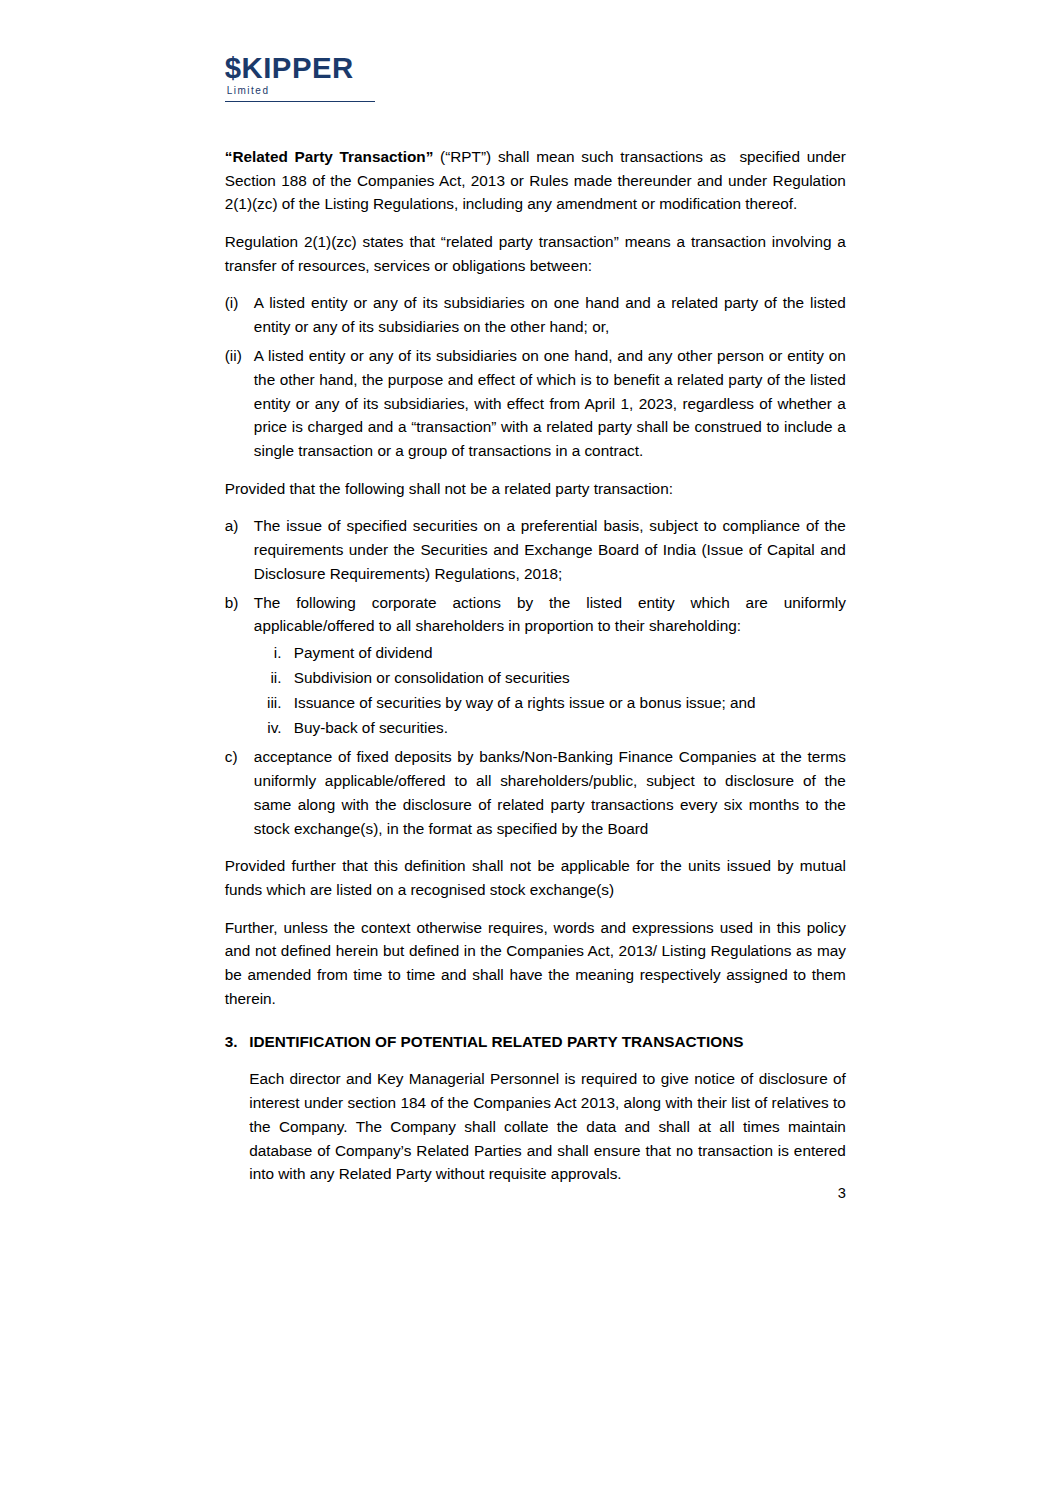$KIPPER
Limited
“Related Party Transaction” (“RPT”) shall mean such transactions as specified under Section 188 of the Companies Act, 2013 or Rules made thereunder and under Regulation 2(1)(zc) of the Listing Regulations, including any amendment or modification thereof.
Regulation 2(1)(zc) states that “related party transaction” means a transaction involving a transfer of resources, services or obligations between:
(i) A listed entity or any of its subsidiaries on one hand and a related party of the listed entity or any of its subsidiaries on the other hand; or,
(ii) A listed entity or any of its subsidiaries on one hand, and any other person or entity on the other hand, the purpose and effect of which is to benefit a related party of the listed entity or any of its subsidiaries, with effect from April 1, 2023, regardless of whether a price is charged and a “transaction” with a related party shall be construed to include a single transaction or a group of transactions in a contract.
Provided that the following shall not be a related party transaction:
a) The issue of specified securities on a preferential basis, subject to compliance of the requirements under the Securities and Exchange Board of India (Issue of Capital and Disclosure Requirements) Regulations, 2018;
b) The following corporate actions by the listed entity which are uniformly applicable/offered to all shareholders in proportion to their shareholding:
i. Payment of dividend
ii. Subdivision or consolidation of securities
iii. Issuance of securities by way of a rights issue or a bonus issue; and
iv. Buy-back of securities.
c) acceptance of fixed deposits by banks/Non-Banking Finance Companies at the terms uniformly applicable/offered to all shareholders/public, subject to disclosure of the same along with the disclosure of related party transactions every six months to the stock exchange(s), in the format as specified by the Board
Provided further that this definition shall not be applicable for the units issued by mutual funds which are listed on a recognised stock exchange(s)
Further, unless the context otherwise requires, words and expressions used in this policy and not defined herein but defined in the Companies Act, 2013/ Listing Regulations as may be amended from time to time and shall have the meaning respectively assigned to them therein.
3. IDENTIFICATION OF POTENTIAL RELATED PARTY TRANSACTIONS
Each director and Key Managerial Personnel is required to give notice of disclosure of interest under section 184 of the Companies Act 2013, along with their list of relatives to the Company. The Company shall collate the data and shall at all times maintain database of Company’s Related Parties and shall ensure that no transaction is entered into with any Related Party without requisite approvals.
3